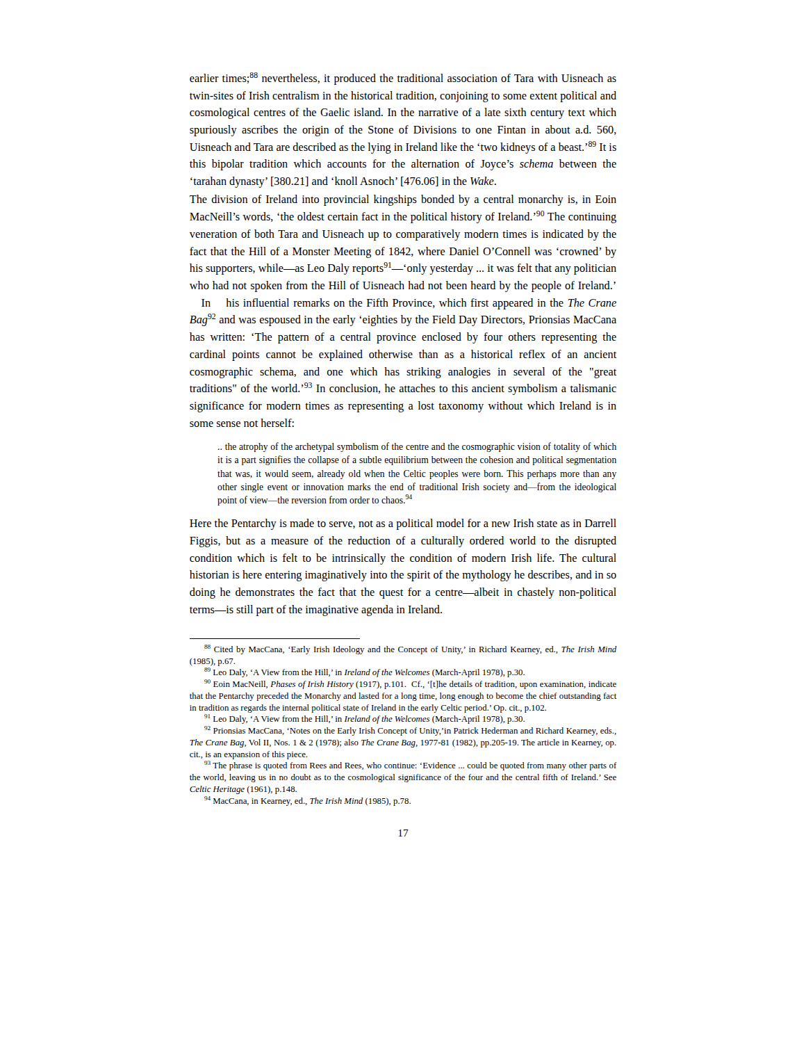earlier times;88 nevertheless, it produced the traditional association of Tara with Uisneach as twin-sites of Irish centralism in the historical tradition, conjoining to some extent political and cosmological centres of the Gaelic island. In the narrative of a late sixth century text which spuriously ascribes the origin of the Stone of Divisions to one Fintan in about a.d. 560, Uisneach and Tara are described as the lying in Ireland like the ‘two kidneys of a beast.’89 It is this bipolar tradition which accounts for the alternation of Joyce’s schema between the ‘tarahan dynasty’ [380.21] and ‘knoll Asnoch’ [476.06] in the Wake.
The division of Ireland into provincial kingships bonded by a central monarchy is, in Eoin MacNeill’s words, ‘the oldest certain fact in the political history of Ireland.’90 The continuing veneration of both Tara and Uisneach up to comparatively modern times is indicated by the fact that the Hill of a Monster Meeting of 1842, where Daniel O’Connell was ‘crowned’ by his supporters, while—as Leo Daly reports91—‘only yesterday ... it was felt that any politician who had not spoken from the Hill of Uisneach had not been heard by the people of Ireland.’ In his influential remarks on the Fifth Province, which first appeared in the The Crane Bag92 and was espoused in the early ‘eighties by the Field Day Directors, Prionsias MacCana has written: ‘The pattern of a central province enclosed by four others representing the cardinal points cannot be explained otherwise than as a historical reflex of an ancient cosmographic schema, and one which has striking analogies in several of the "great traditions" of the world.’93 In conclusion, he attaches to this ancient symbolism a talismanic significance for modern times as representing a lost taxonomy without which Ireland is in some sense not herself:
.. the atrophy of the archetypal symbolism of the centre and the cosmographic vision of totality of which it is a part signifies the collapse of a subtle equilibrium between the cohesion and political segmentation that was, it would seem, already old when the Celtic peoples were born. This perhaps more than any other single event or innovation marks the end of traditional Irish society and—from the ideological point of view—the reversion from order to chaos.94
Here the Pentarchy is made to serve, not as a political model for a new Irish state as in Darrell Figgis, but as a measure of the reduction of a culturally ordered world to the disrupted condition which is felt to be intrinsically the condition of modern Irish life. The cultural historian is here entering imaginatively into the spirit of the mythology he describes, and in so doing he demonstrates the fact that the quest for a centre—albeit in chastely non-political terms—is still part of the imaginative agenda in Ireland.
88 Cited by MacCana, ‘Early Irish Ideology and the Concept of Unity,’ in Richard Kearney, ed., The Irish Mind (1985), p.67.
89 Leo Daly, ‘A View from the Hill,’ in Ireland of the Welcomes (March-April 1978), p.30.
90 Eoin MacNeill, Phases of Irish History (1917), p.101. Cf., ‘[t]he details of tradition, upon examination, indicate that the Pentarchy preceded the Monarchy and lasted for a long time, long enough to become the chief outstanding fact in tradition as regards the internal political state of Ireland in the early Celtic period.’ Op. cit., p.102.
91 Leo Daly, ‘A View from the Hill,’ in Ireland of the Welcomes (March-April 1978), p.30.
92 Prionsias MacCana, ‘Notes on the Early Irish Concept of Unity,’in Patrick Hederman and Richard Kearney, eds., The Crane Bag, Vol II, Nos. 1 & 2 (1978); also The Crane Bag, 1977-81 (1982), pp.205-19. The article in Kearney, op. cit., is an expansion of this piece.
93 The phrase is quoted from Rees and Rees, who continue: ‘Evidence ... could be quoted from many other parts of the world, leaving us in no doubt as to the cosmological significance of the four and the central fifth of Ireland.’ See Celtic Heritage (1961), p.148.
94 MacCana, in Kearney, ed., The Irish Mind (1985), p.78.
17